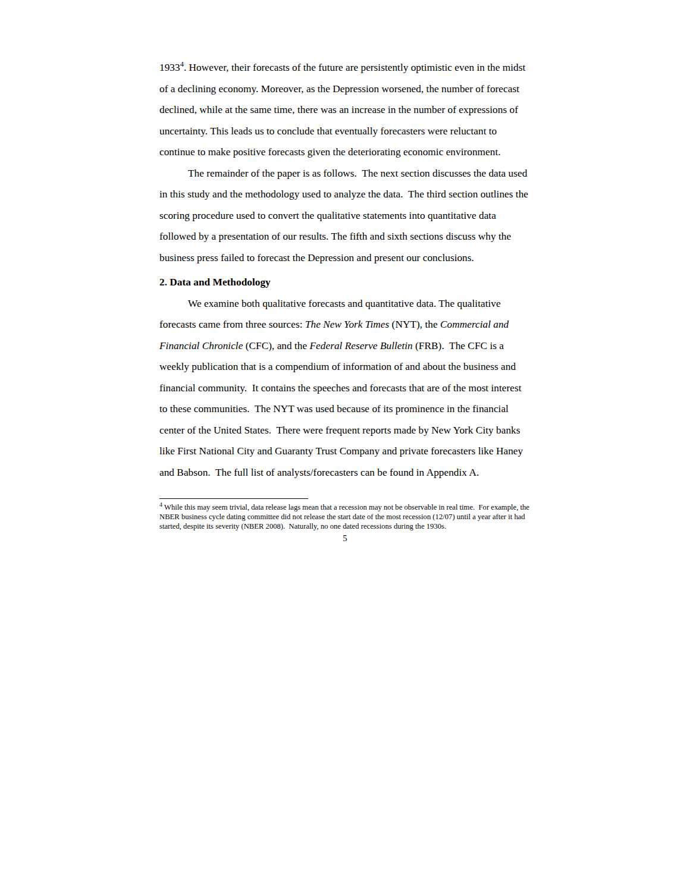19334. However, their forecasts of the future are persistently optimistic even in the midst of a declining economy. Moreover, as the Depression worsened, the number of forecast declined, while at the same time, there was an increase in the number of expressions of uncertainty. This leads us to conclude that eventually forecasters were reluctant to continue to make positive forecasts given the deteriorating economic environment.
The remainder of the paper is as follows. The next section discusses the data used in this study and the methodology used to analyze the data. The third section outlines the scoring procedure used to convert the qualitative statements into quantitative data followed by a presentation of our results. The fifth and sixth sections discuss why the business press failed to forecast the Depression and present our conclusions.
2. Data and Methodology
We examine both qualitative forecasts and quantitative data. The qualitative forecasts came from three sources: The New York Times (NYT), the Commercial and Financial Chronicle (CFC), and the Federal Reserve Bulletin (FRB). The CFC is a weekly publication that is a compendium of information of and about the business and financial community. It contains the speeches and forecasts that are of the most interest to these communities. The NYT was used because of its prominence in the financial center of the United States. There were frequent reports made by New York City banks like First National City and Guaranty Trust Company and private forecasters like Haney and Babson. The full list of analysts/forecasters can be found in Appendix A.
4 While this may seem trivial, data release lags mean that a recession may not be observable in real time. For example, the NBER business cycle dating committee did not release the start date of the most recession (12/07) until a year after it had started, despite its severity (NBER 2008). Naturally, no one dated recessions during the 1930s.
5